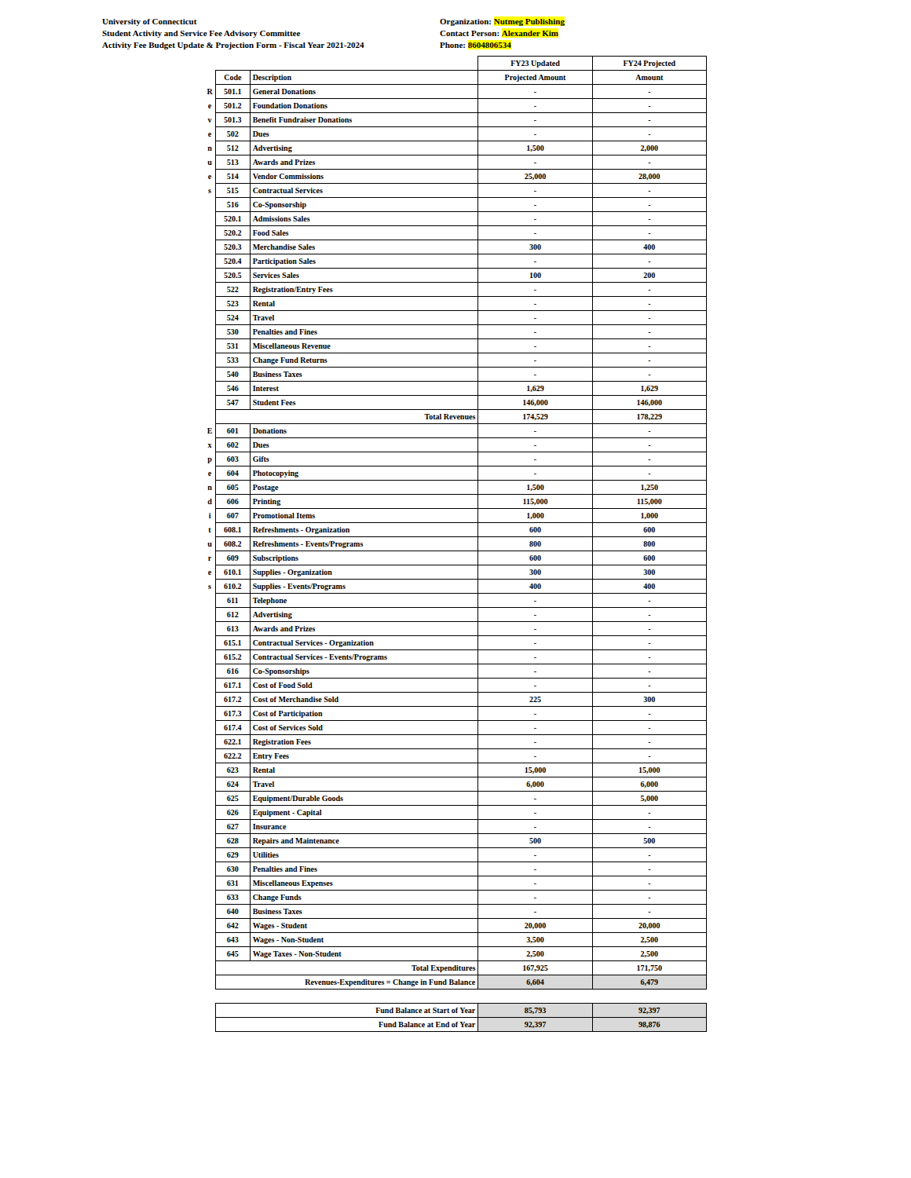University of Connecticut
Student Activity and Service Fee Advisory Committee
Activity Fee Budget Update & Projection Form - Fiscal Year 2021-2024
Organization: Nutmeg Publishing
Contact Person: Alexander Kim
Phone: 8604806534
| | | | FY23 Updated | FY24 Projected |
| | Code | Description | Projected Amount | Amount |
| R | 501.1 | General Donations | - | - |
| e | 501.2 | Foundation Donations | - | - |
| v | 501.3 | Benefit Fundraiser Donations | - | - |
| e | 502 | Dues | - | - |
| n | 512 | Advertising | 1,500 | 2,000 |
| u | 513 | Awards and Prizes | - | - |
| e | 514 | Vendor Commissions | 25,000 | 28,000 |
| s | 515 | Contractual Services | - | - |
| | 516 | Co-Sponsorship | - | - |
| | 520.1 | Admissions Sales | - | - |
| | 520.2 | Food Sales | - | - |
| | 520.3 | Merchandise Sales | 300 | 400 |
| | 520.4 | Participation Sales | - | - |
| | 520.5 | Services Sales | 100 | 200 |
| | 522 | Registration/Entry Fees | - | - |
| | 523 | Rental | - | - |
| | 524 | Travel | - | - |
| | 530 | Penalties and Fines | - | - |
| | 531 | Miscellaneous Revenue | - | - |
| | 533 | Change Fund Returns | - | - |
| | 540 | Business Taxes | - | - |
| | 546 | Interest | 1,629 | 1,629 |
| | 547 | Student Fees | 146,000 | 146,000 |
| | Total Revenues | 174,529 | 178,229 |
| E | 601 | Donations | - | - |
| x | 602 | Dues | - | - |
| p | 603 | Gifts | - | - |
| e | 604 | Photocopying | - | - |
| n | 605 | Postage | 1,500 | 1,250 |
| d | 606 | Printing | 115,000 | 115,000 |
| i | 607 | Promotional Items | 1,000 | 1,000 |
| t | 608.1 | Refreshments - Organization | 600 | 600 |
| u | 608.2 | Refreshments - Events/Programs | 800 | 800 |
| r | 609 | Subscriptions | 600 | 600 |
| e | 610.1 | Supplies - Organization | 300 | 300 |
| s | 610.2 | Supplies - Events/Programs | 400 | 400 |
| | 611 | Telephone | - | - |
| | 612 | Advertising | - | - |
| | 613 | Awards and Prizes | - | - |
| | 615.1 | Contractual Services - Organization | - | - |
| | 615.2 | Contractual Services - Events/Programs | - | - |
| | 616 | Co-Sponsorships | - | - |
| | 617.1 | Cost of Food Sold | - | - |
| | 617.2 | Cost of Merchandise Sold | 225 | 300 |
| | 617.3 | Cost of Participation | - | - |
| | 617.4 | Cost of Services Sold | - | - |
| | 622.1 | Registration Fees | - | - |
| | 622.2 | Entry Fees | - | - |
| | 623 | Rental | 15,000 | 15,000 |
| | 624 | Travel | 6,000 | 6,000 |
| | 625 | Equipment/Durable Goods | - | 5,000 |
| | 626 | Equipment - Capital | - | - |
| | 627 | Insurance | - | - |
| | 628 | Repairs and Maintenance | 500 | 500 |
| | 629 | Utilities | - | - |
| | 630 | Penalties and Fines | - | - |
| | 631 | Miscellaneous Expenses | - | - |
| | 633 | Change Funds | - | - |
| | 640 | Business Taxes | - | - |
| | 642 | Wages - Student | 20,000 | 20,000 |
| | 643 | Wages - Non-Student | 3,500 | 2,500 |
| | 645 | Wage Taxes - Non-Student | 2,500 | 2,500 |
| | Total Expenditures | 167,925 | 171,750 |
| | Revenues-Expenditures = Change in Fund Balance | 6,604 | 6,479 |
| | Fund Balance at Start of Year | 85,793 | 92,397 |
| | Fund Balance at End of Year | 92,397 | 98,876 |